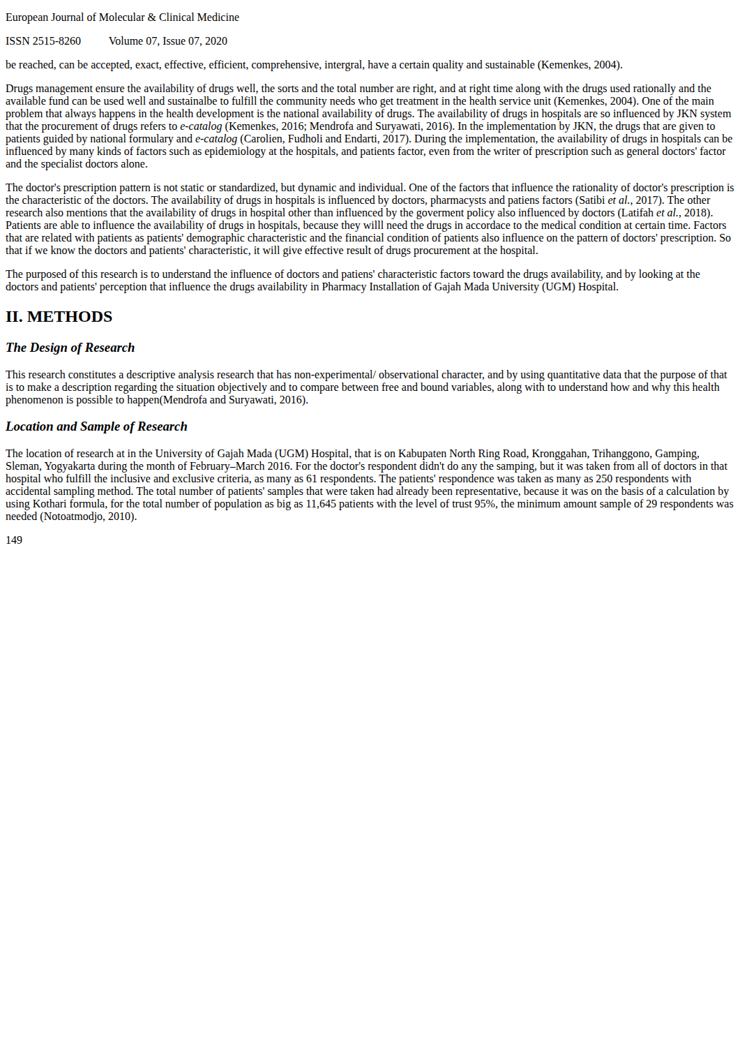European Journal of Molecular & Clinical Medicine
ISSN 2515-8260 Volume 07, Issue 07, 2020
be reached, can be accepted, exact, effective, efficient, comprehensive, intergral, have a certain quality and sustainable (Kemenkes, 2004).
Drugs management ensure the availability of drugs well, the sorts and the total number are right, and at right time along with the drugs used rationally and the available fund can be used well and sustainalbe to fulfill the community needs who get treatment in the health service unit (Kemenkes, 2004). One of the main problem that always happens in the health development is the national availability of drugs. The availability of drugs in hospitals are so influenced by JKN system that the procurement of drugs refers to e-catalog (Kemenkes, 2016; Mendrofa and Suryawati, 2016). In the implementation by JKN, the drugs that are given to patients guided by national formulary and e-catalog (Carolien, Fudholi and Endarti, 2017). During the implementation, the availability of drugs in hospitals can be influenced by many kinds of factors such as epidemiology at the hospitals, and patients factor, even from the writer of prescription such as general doctors' factor and the specialist doctors alone.
The doctor's prescription pattern is not static or standardized, but dynamic and individual. One of the factors that influence the rationality of doctor's prescription is the characteristic of the doctors. The availability of drugs in hospitals is influenced by doctors, pharmacysts and patiens factors (Satibi et al., 2017). The other research also mentions that the availability of drugs in hospital other than influenced by the goverment policy also influenced by doctors (Latifah et al., 2018). Patients are able to influence the availability of drugs in hospitals, because they willl need the drugs in accordace to the medical condition at certain time. Factors that are related with patients as patients' demographic characteristic and the financial condition of patients also influence on the pattern of doctors' prescription. So that if we know the doctors and patients' characteristic, it will give effective result of drugs procurement at the hospital.
The purposed of this research is to understand the influence of doctors and patiens' characteristic factors toward the drugs availability, and by looking at the doctors and patients' perception that influence the drugs availability in Pharmacy Installation of Gajah Mada University (UGM) Hospital.
II. METHODS
The Design of Research
This research constitutes a descriptive analysis research that has non-experimental/ observational character, and by using quantitative data that the purpose of that is to make a description regarding the situation objectively and to compare between free and bound variables, along with to understand how and why this health phenomenon is possible to happen(Mendrofa and Suryawati, 2016).
Location and Sample of Research
The location of research at in the University of Gajah Mada (UGM) Hospital, that is on Kabupaten North Ring Road, Kronggahan, Trihanggono, Gamping, Sleman, Yogyakarta during the month of February–March 2016. For the doctor's respondent didn't do any the samping, but it was taken from all of doctors in that hospital who fulfill the inclusive and exclusive criteria, as many as 61 respondents. The patients' respondence was taken as many as 250 respondents with accidental sampling method. The total number of patients' samples that were taken had already been representative, because it was on the basis of a calculation by using Kothari formula, for the total number of population as big as 11,645 patients with the level of trust 95%, the minimum amount sample of 29 respondents was needed (Notoatmodjo, 2010).
149